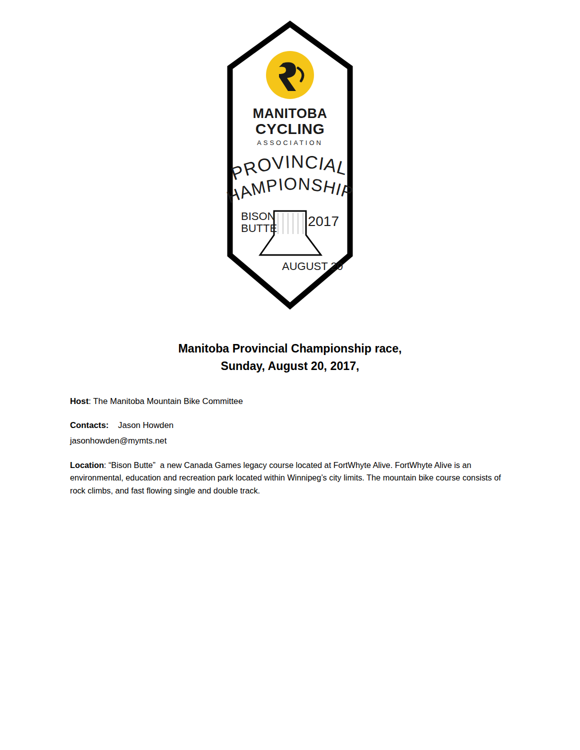MANITOBA CYCLING ASSOCIATION PROVINCIAL CHAMPIONSHIPS BISON BUTTE 2017 AUGUST 20
Manitoba Provincial Championship race,
Sunday, August 20, 2017,
Host: The Manitoba Mountain Bike Committee
Contacts: Jason Howden
jasonhowden@mymts.net
Location: “Bison Butte” a new Canada Games legacy course located at FortWhyte Alive. FortWhyte Alive is an environmental, education and recreation park located within Winnipeg’s city limits. The mountain bike course consists of rock climbs, and fast flowing single and double track.